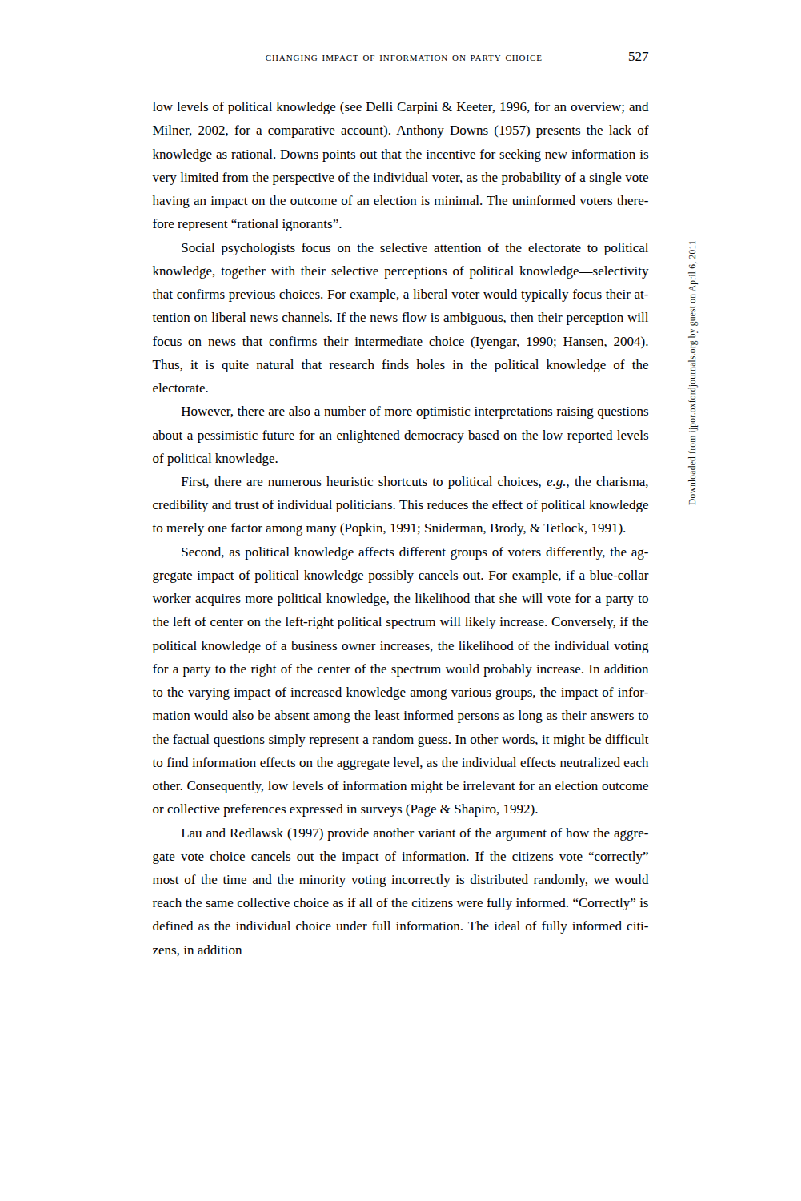changing impact of information on party choice 527
low levels of political knowledge (see Delli Carpini & Keeter, 1996, for an overview; and Milner, 2002, for a comparative account). Anthony Downs (1957) presents the lack of knowledge as rational. Downs points out that the incentive for seeking new information is very limited from the perspective of the individual voter, as the probability of a single vote having an impact on the outcome of an election is minimal. The uninformed voters therefore represent “rational ignorants”.
Social psychologists focus on the selective attention of the electorate to political knowledge, together with their selective perceptions of political knowledge—selectivity that confirms previous choices. For example, a liberal voter would typically focus their attention on liberal news channels. If the news flow is ambiguous, then their perception will focus on news that confirms their intermediate choice (Iyengar, 1990; Hansen, 2004). Thus, it is quite natural that research finds holes in the political knowledge of the electorate.
However, there are also a number of more optimistic interpretations raising questions about a pessimistic future for an enlightened democracy based on the low reported levels of political knowledge.
First, there are numerous heuristic shortcuts to political choices, e.g., the charisma, credibility and trust of individual politicians. This reduces the effect of political knowledge to merely one factor among many (Popkin, 1991; Sniderman, Brody, & Tetlock, 1991).
Second, as political knowledge affects different groups of voters differently, the aggregate impact of political knowledge possibly cancels out. For example, if a blue-collar worker acquires more political knowledge, the likelihood that she will vote for a party to the left of center on the left-right political spectrum will likely increase. Conversely, if the political knowledge of a business owner increases, the likelihood of the individual voting for a party to the right of the center of the spectrum would probably increase. In addition to the varying impact of increased knowledge among various groups, the impact of information would also be absent among the least informed persons as long as their answers to the factual questions simply represent a random guess. In other words, it might be difficult to find information effects on the aggregate level, as the individual effects neutralized each other. Consequently, low levels of information might be irrelevant for an election outcome or collective preferences expressed in surveys (Page & Shapiro, 1992).
Lau and Redlawsk (1997) provide another variant of the argument of how the aggregate vote choice cancels out the impact of information. If the citizens vote “correctly” most of the time and the minority voting incorrectly is distributed randomly, we would reach the same collective choice as if all of the citizens were fully informed. “Correctly” is defined as the individual choice under full information. The ideal of fully informed citizens, in addition
Downloaded from ijpor.oxfordjournals.org by guest on April 6, 2011